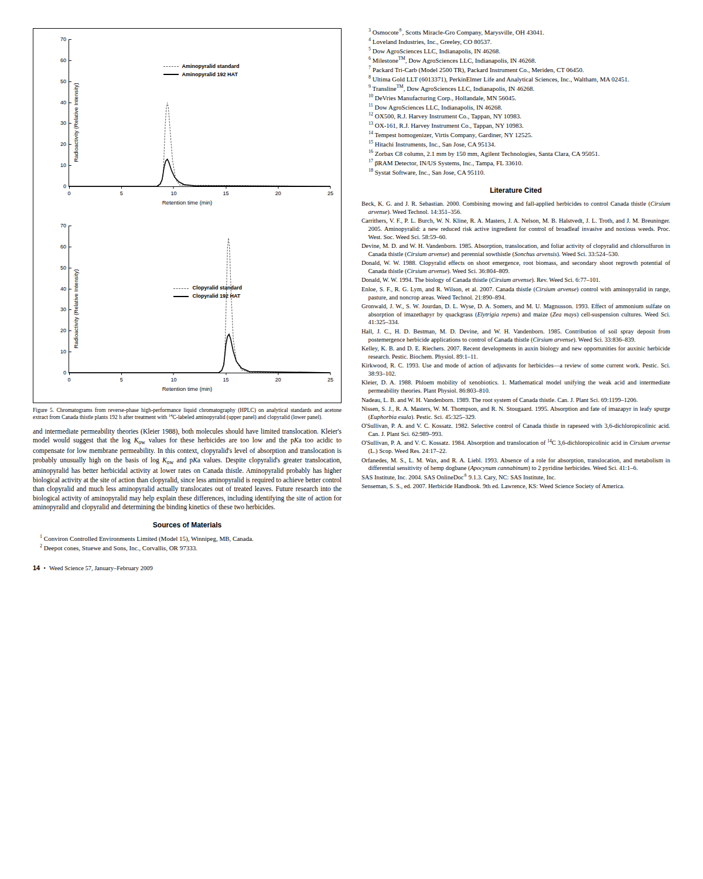Radioactivity (Relative Intensity)
70
60
50
40
30
20
10
0
0
5
10
15
20
25
Aminopyralid standard
Aminopyralid 192 HAT
Retention time (min)
Radioactivity (Relative Intensity)
70
60
50
40
30
20
10
0
0
5
10
15
20
25
Clopyralid standard
Clopyralid 192 HAT
Retention time (min)
Figure 5. Chromatograms from reverse-phase high-performance liquid chromatography (HPLC) on analytical standards and acetone extract from Canada thistle plants 192 h after treatment with 14C-labeled aminopyralid (upper panel) and clopyralid (lower panel).
and intermediate permeability theories (Kleier 1988), both molecules should have limited translocation. Kleier's model would suggest that the log Kow values for these herbicides are too low and the pKa too acidic to compensate for low membrane permeability. In this context, clopyralid's level of absorption and translocation is probably unusually high on the basis of log Kow and pKa values. Despite clopyralid's greater translocation, aminopyralid has better herbicidal activity at lower rates on Canada thistle. Aminopyralid probably has higher biological activity at the site of action than clopyralid, since less aminopyralid is required to achieve better control than clopyralid and much less aminopyralid actually translocates out of treated leaves. Future research into the biological activity of aminopyralid may help explain these differences, including identifying the site of action for aminopyralid and clopyralid and determining the binding kinetics of these two herbicides.
Sources of Materials
1 Conviron Controlled Environments Limited (Model 15), Winnipeg, MB, Canada.
2 Deepot cones, Stuewe and Sons, Inc., Corvallis, OR 97333.
14•Weed Science 57, January–February 2009
3 Osmocote®, Scotts Miracle-Gro Company, Marysville, OH 43041.
4 Loveland Industries, Inc., Greeley, CO 80537.
5 Dow AgroSciences LLC, Indianapolis, IN 46268.
6 MilestoneTM, Dow AgroSciences LLC, Indianapolis, IN 46268.
7 Packard Tri-Carb (Model 2500 TR), Packard Instrument Co., Meriden, CT 06450.
8 Ultima Gold LLT (6013371), PerkinElmer Life and Analytical Sciences, Inc., Waltham, MA 02451.
9 TranslineTM, Dow AgroSciences LLC, Indianapolis, IN 46268.
10 DeVries Manufacturing Corp., Hollandale, MN 56045.
11 Dow AgroSciences LLC, Indianapolis, IN 46268.
12 OX500, R.J. Harvey Instrument Co., Tappan, NY 10983.
13 OX-161, R.J. Harvey Instrument Co., Tappan, NY 10983.
14 Tempest homogenizer, Virtis Company, Gardiner, NY 12525.
15 Hitachi Instruments, Inc., San Jose, CA 95134.
16 Zorbax C8 column, 2.1 mm by 150 mm, Agilent Technologies, Santa Clara, CA 95051.
17 βRAM Detector, IN/US Systems, Inc., Tampa, FL 33610.
18 Systat Software, Inc., San Jose, CA 95110.
Literature Cited
Beck, K. G. and J. R. Sebastian. 2000. Combining mowing and fall-applied herbicides to control Canada thistle (Cirsium arvense). Weed Technol. 14:351–356.
Carrithers, V. F., P. L. Burch, W. N. Kline, R. A. Masters, J. A. Nelson, M. B. Halstvedt, J. L. Troth, and J. M. Breuninger. 2005. Aminopyralid: a new reduced risk active ingredient for control of broadleaf invasive and noxious weeds. Proc. West. Soc. Weed Sci. 58:59–60.
Devine, M. D. and W. H. Vandenborn. 1985. Absorption, translocation, and foliar activity of clopyralid and chlorsulfuron in Canada thistle (Cirsium arvense) and perennial sowthistle (Sonchus arvensis). Weed Sci. 33:524–530.
Donald, W. W. 1988. Clopyralid effects on shoot emergence, root biomass, and secondary shoot regrowth potential of Canada thistle (Cirsium arvense). Weed Sci. 36:804–809.
Donald, W. W. 1994. The biology of Canada thistle (Cirsium arvense). Rev. Weed Sci. 6:77–101.
Enloe, S. F., R. G. Lym, and R. Wilson, et al. 2007. Canada thistle (Cirsium arvense) control with aminopyralid in range, pasture, and noncrop areas. Weed Technol. 21:890–894.
Gronwald, J. W., S. W. Jourdan, D. L. Wyse, D. A. Somers, and M. U. Magnusson. 1993. Effect of ammonium sulfate on absorption of imazethapyr by quackgrass (Elytrigia repens) and maize (Zea mays) cell-suspension cultures. Weed Sci. 41:325–334.
Hall, J. C., H. D. Bestman, M. D. Devine, and W. H. Vandenborn. 1985. Contribution of soil spray deposit from postemergence herbicide applications to control of Canada thistle (Cirsium arvense). Weed Sci. 33:836–839.
Kelley, K. B. and D. E. Riechers. 2007. Recent developments in auxin biology and new opportunities for auxinic herbicide research. Pestic. Biochem. Physiol. 89:1–11.
Kirkwood, R. C. 1993. Use and mode of action of adjuvants for herbicides—a review of some current work. Pestic. Sci. 38:93–102.
Kleier, D. A. 1988. Phloem mobility of xenobiotics. 1. Mathematical model unifying the weak acid and intermediate permeability theories. Plant Physiol. 86:803–810.
Nadeau, L. B. and W. H. Vandenborn. 1989. The root system of Canada thistle. Can. J. Plant Sci. 69:1199–1206.
Nissen, S. J., R. A. Masters, W. M. Thompson, and R. N. Stougaard. 1995. Absorption and fate of imazapyr in leafy spurge (Euphorbia esula). Pestic. Sci. 45:325–329.
O'Sullivan, P. A. and V. C. Kossatz. 1982. Selective control of Canada thistle in rapeseed with 3,6-dichloropicolinic acid. Can. J. Plant Sci. 62:989–993.
O'Sullivan, P. A. and V. C. Kossatz. 1984. Absorption and translocation of 14C 3,6-dichloropicolinic acid in Cirsium arvense (L.) Scop. Weed Res. 24:17–22.
Orfanedes, M. S., L. M. Wax, and R. A. Liebl. 1993. Absence of a role for absorption, translocation, and metabolism in differential sensitivity of hemp dogbane (Apocynum cannabinum) to 2 pyridine herbicides. Weed Sci. 41:1–6.
SAS Institute, Inc. 2004. SAS OnlineDoc® 9.1.3. Cary, NC: SAS Institute, Inc.
Senseman, S. S., ed. 2007. Herbicide Handbook. 9th ed. Lawrence, KS: Weed Science Society of America.